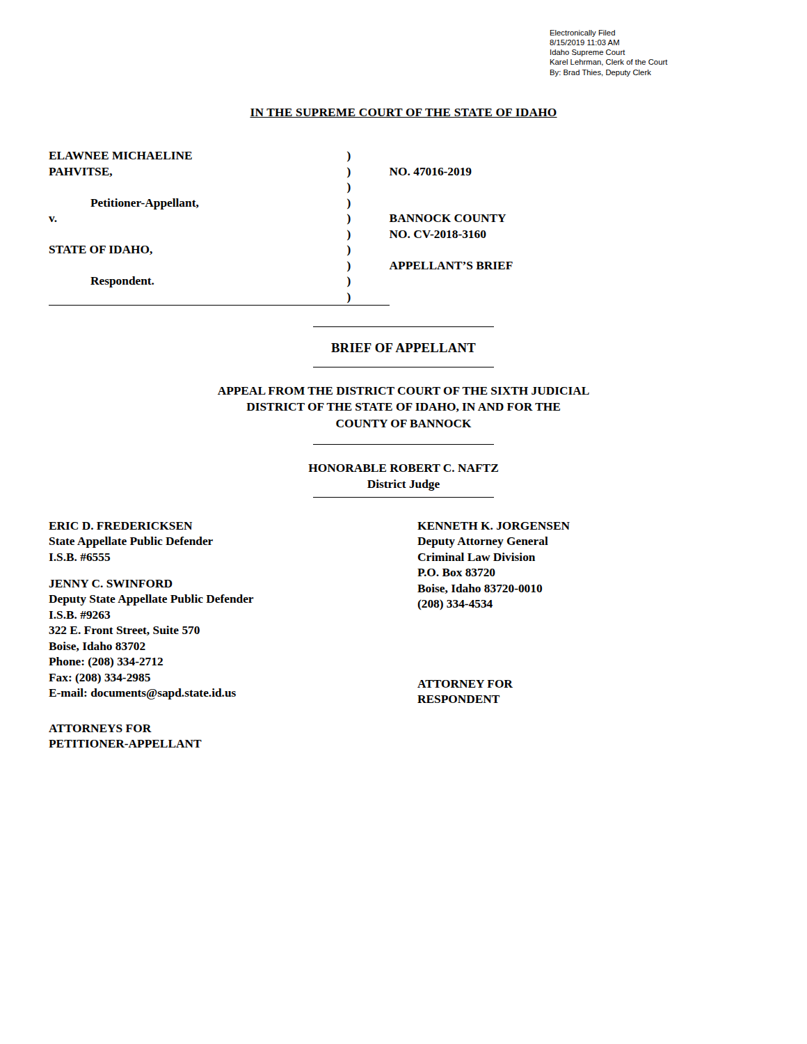Electronically Filed
8/15/2019 11:03 AM
Idaho Supreme Court
Karel Lehrman, Clerk of the Court
By: Brad Thies, Deputy Clerk
In the Supreme Court of the State of Idaho
| ELAWNEE MICHAELINE PAHVITSE, | ) ) | NO. 47016-2019 |
| | ) | |
| Petitioner-Appellant, | ) | |
| v. | ) | BANNOCK COUNTY |
| | ) | NO. CV-2018-3160 |
| STATE OF IDAHO, | ) | |
| | ) | APPELLANT’S BRIEF |
| Respondent. | ) | |
| | ) | |
BRIEF OF APPELLANT
APPEAL FROM THE DISTRICT COURT OF THE SIXTH JUDICIAL
DISTRICT OF THE STATE OF IDAHO, IN AND FOR THE
COUNTY OF BANNOCK
HONORABLE ROBERT C. NAFTZ
District Judge
| ERIC D. FREDERICKSEN State Appellate Public Defender I.S.B. #6555 JENNY C. SWINFORD Deputy State Appellate Public Defender I.S.B. #9263 322 E. Front Street, Suite 570 Boise, Idaho 83702 Phone: (208) 334-2712 Fax: (208) 334-2985 E-mail: documents@sapd.state.id.us ATTORNEYS FOR PETITIONER-APPELLANT | KENNETH K. JORGENSEN Deputy Attorney General Criminal Law Division P.O. Box 83720 Boise, Idaho 83720-0010 (208) 334-4534 ATTORNEY FOR RESPONDENT |